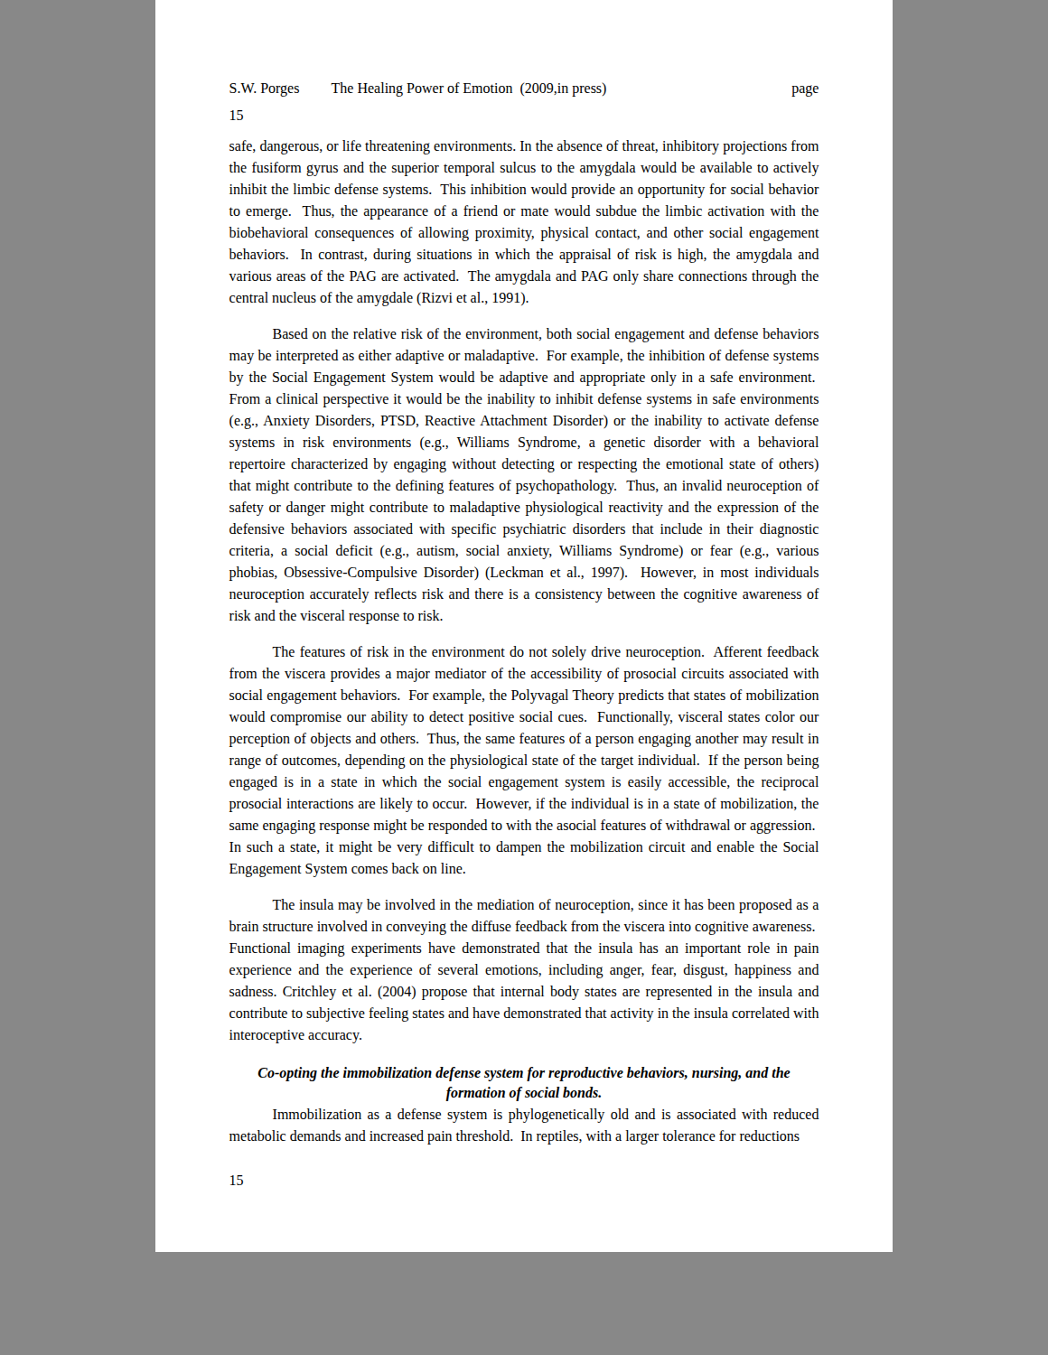S.W. Porges The Healing Power of Emotion (2009,in press)
page
15
safe, dangerous, or life threatening environments. In the absence of threat, inhibitory projections from the fusiform gyrus and the superior temporal sulcus to the amygdala would be available to actively inhibit the limbic defense systems. This inhibition would provide an opportunity for social behavior to emerge. Thus, the appearance of a friend or mate would subdue the limbic activation with the biobehavioral consequences of allowing proximity, physical contact, and other social engagement behaviors. In contrast, during situations in which the appraisal of risk is high, the amygdala and various areas of the PAG are activated. The amygdala and PAG only share connections through the central nucleus of the amygdale (Rizvi et al., 1991).
Based on the relative risk of the environment, both social engagement and defense behaviors may be interpreted as either adaptive or maladaptive. For example, the inhibition of defense systems by the Social Engagement System would be adaptive and appropriate only in a safe environment. From a clinical perspective it would be the inability to inhibit defense systems in safe environments (e.g., Anxiety Disorders, PTSD, Reactive Attachment Disorder) or the inability to activate defense systems in risk environments (e.g., Williams Syndrome, a genetic disorder with a behavioral repertoire characterized by engaging without detecting or respecting the emotional state of others) that might contribute to the defining features of psychopathology. Thus, an invalid neuroception of safety or danger might contribute to maladaptive physiological reactivity and the expression of the defensive behaviors associated with specific psychiatric disorders that include in their diagnostic criteria, a social deficit (e.g., autism, social anxiety, Williams Syndrome) or fear (e.g., various phobias, Obsessive-Compulsive Disorder) (Leckman et al., 1997). However, in most individuals neuroception accurately reflects risk and there is a consistency between the cognitive awareness of risk and the visceral response to risk.
The features of risk in the environment do not solely drive neuroception. Afferent feedback from the viscera provides a major mediator of the accessibility of prosocial circuits associated with social engagement behaviors. For example, the Polyvagal Theory predicts that states of mobilization would compromise our ability to detect positive social cues. Functionally, visceral states color our perception of objects and others. Thus, the same features of a person engaging another may result in range of outcomes, depending on the physiological state of the target individual. If the person being engaged is in a state in which the social engagement system is easily accessible, the reciprocal prosocial interactions are likely to occur. However, if the individual is in a state of mobilization, the same engaging response might be responded to with the asocial features of withdrawal or aggression. In such a state, it might be very difficult to dampen the mobilization circuit and enable the Social Engagement System comes back on line.
The insula may be involved in the mediation of neuroception, since it has been proposed as a brain structure involved in conveying the diffuse feedback from the viscera into cognitive awareness. Functional imaging experiments have demonstrated that the insula has an important role in pain experience and the experience of several emotions, including anger, fear, disgust, happiness and sadness. Critchley et al. (2004) propose that internal body states are represented in the insula and contribute to subjective feeling states and have demonstrated that activity in the insula correlated with interoceptive accuracy.
Co-opting the immobilization defense system for reproductive behaviors, nursing, and the formation of social bonds.
Immobilization as a defense system is phylogenetically old and is associated with reduced metabolic demands and increased pain threshold. In reptiles, with a larger tolerance for reductions
15